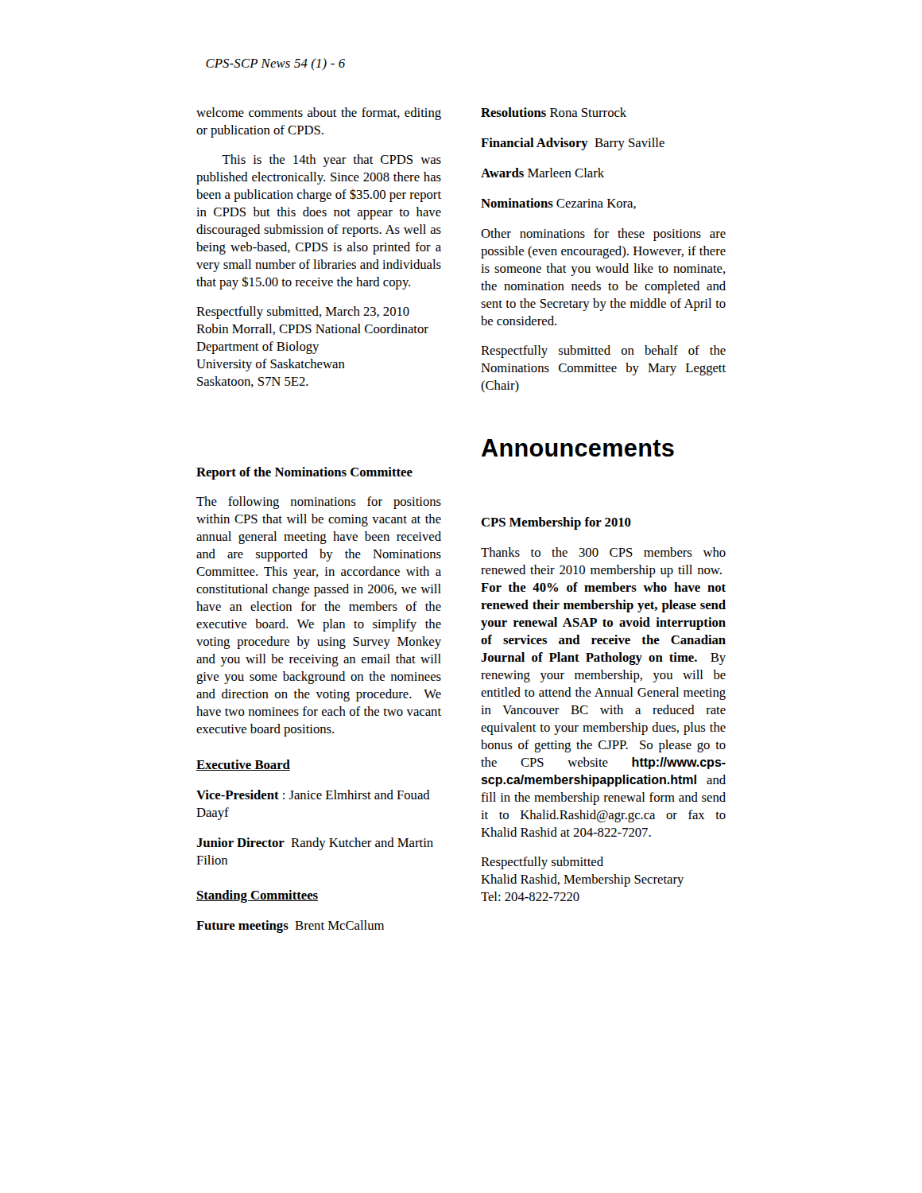CPS-SCP News 54 (1) - 6
welcome comments about the format, editing or publication of CPDS.
This is the 14th year that CPDS was published electronically. Since 2008 there has been a publication charge of $35.00 per report in CPDS but this does not appear to have discouraged submission of reports. As well as being web-based, CPDS is also printed for a very small number of libraries and individuals that pay $15.00 to receive the hard copy.
Respectfully submitted, March 23, 2010
Robin Morrall, CPDS National Coordinator
Department of Biology
University of Saskatchewan
Saskatoon, S7N 5E2.
Report of the Nominations Committee
The following nominations for positions within CPS that will be coming vacant at the annual general meeting have been received and are supported by the Nominations Committee. This year, in accordance with a constitutional change passed in 2006, we will have an election for the members of the executive board. We plan to simplify the voting procedure by using Survey Monkey and you will be receiving an email that will give you some background on the nominees and direction on the voting procedure. We have two nominees for each of the two vacant executive board positions.
Executive Board
Vice-President : Janice Elmhirst and Fouad Daayf
Junior Director Randy Kutcher and Martin Filion
Standing Committees
Future meetings Brent McCallum
Resolutions Rona Sturrock
Financial Advisory Barry Saville
Awards Marleen Clark
Nominations Cezarina Kora,
Other nominations for these positions are possible (even encouraged). However, if there is someone that you would like to nominate, the nomination needs to be completed and sent to the Secretary by the middle of April to be considered.
Respectfully submitted on behalf of the Nominations Committee by Mary Leggett (Chair)
Announcements
CPS Membership for 2010
Thanks to the 300 CPS members who renewed their 2010 membership up till now. For the 40% of members who have not renewed their membership yet, please send your renewal ASAP to avoid interruption of services and receive the Canadian Journal of Plant Pathology on time. By renewing your membership, you will be entitled to attend the Annual General meeting in Vancouver BC with a reduced rate equivalent to your membership dues, plus the bonus of getting the CJPP. So please go to the CPS website http://www.cps-scp.ca/membershipapplication.html and fill in the membership renewal form and send it to Khalid.Rashid@agr.gc.ca or fax to Khalid Rashid at 204-822-7207.
Respectfully submitted
Khalid Rashid, Membership Secretary
Tel: 204-822-7220